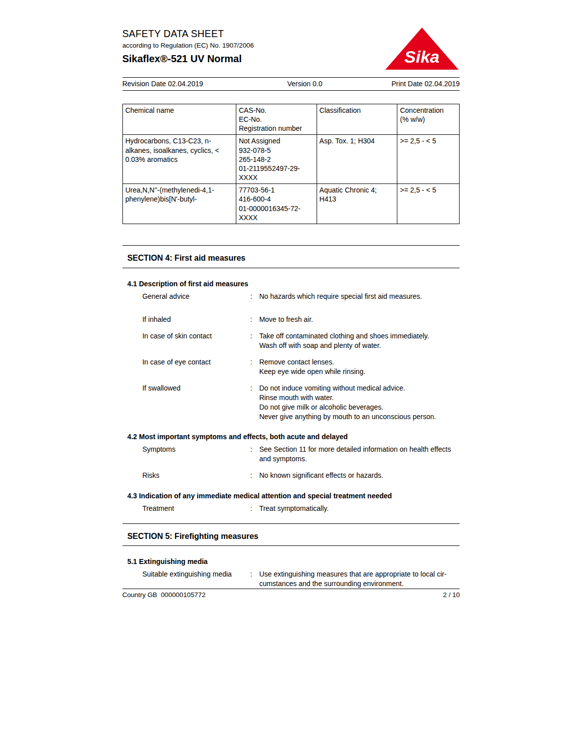SAFETY DATA SHEET
according to Regulation (EC) No. 1907/2006
Sikaflex®-521 UV Normal
Sika R
Revision Date 02.04.2019 Version 0.0 Print Date 02.04.2019
| Chemical name | CAS-No. EC-No. Registration number | Classification | Concentration (% w/w) |
| Hydrocarbons, C13-C23, n-alkanes, isoalkanes, cyclics, < 0.03% aromatics | Not Assigned 932-078-5 265-148-2 01-2119552497-29-XXXX | Asp. Tox. 1; H304 | >= 2,5 - < 5 |
| Urea,N,N''-(methylenedi-4,1-phenylene)bis[N'-butyl- | 77703-56-1 416-600-4 01-0000016345-72-XXXX | Aquatic Chronic 4; H413 | >= 2,5 - < 5 |
SECTION 4: First aid measures
4.1 Description of first aid measures
General advice
:
No hazards which require special first aid measures.
If inhaled
:
Move to fresh air.
In case of skin contact
:
Take off contaminated clothing and shoes immediately.
Wash off with soap and plenty of water.
In case of eye contact
:
Remove contact lenses.
Keep eye wide open while rinsing.
If swallowed
:
Do not induce vomiting without medical advice.
Rinse mouth with water.
Do not give milk or alcoholic beverages.
Never give anything by mouth to an unconscious person.
4.2 Most important symptoms and effects, both acute and delayed
Symptoms
:
See Section 11 for more detailed information on health effects
and symptoms.
Risks
:
No known significant effects or hazards.
4.3 Indication of any immediate medical attention and special treatment needed
Treatment
:
Treat symptomatically.
SECTION 5: Firefighting measures
5.1 Extinguishing media
Suitable extinguishing media
:
Use extinguishing measures that are appropriate to local cir-
cumstances and the surrounding environment.
Country GB 000000105772 2 / 10